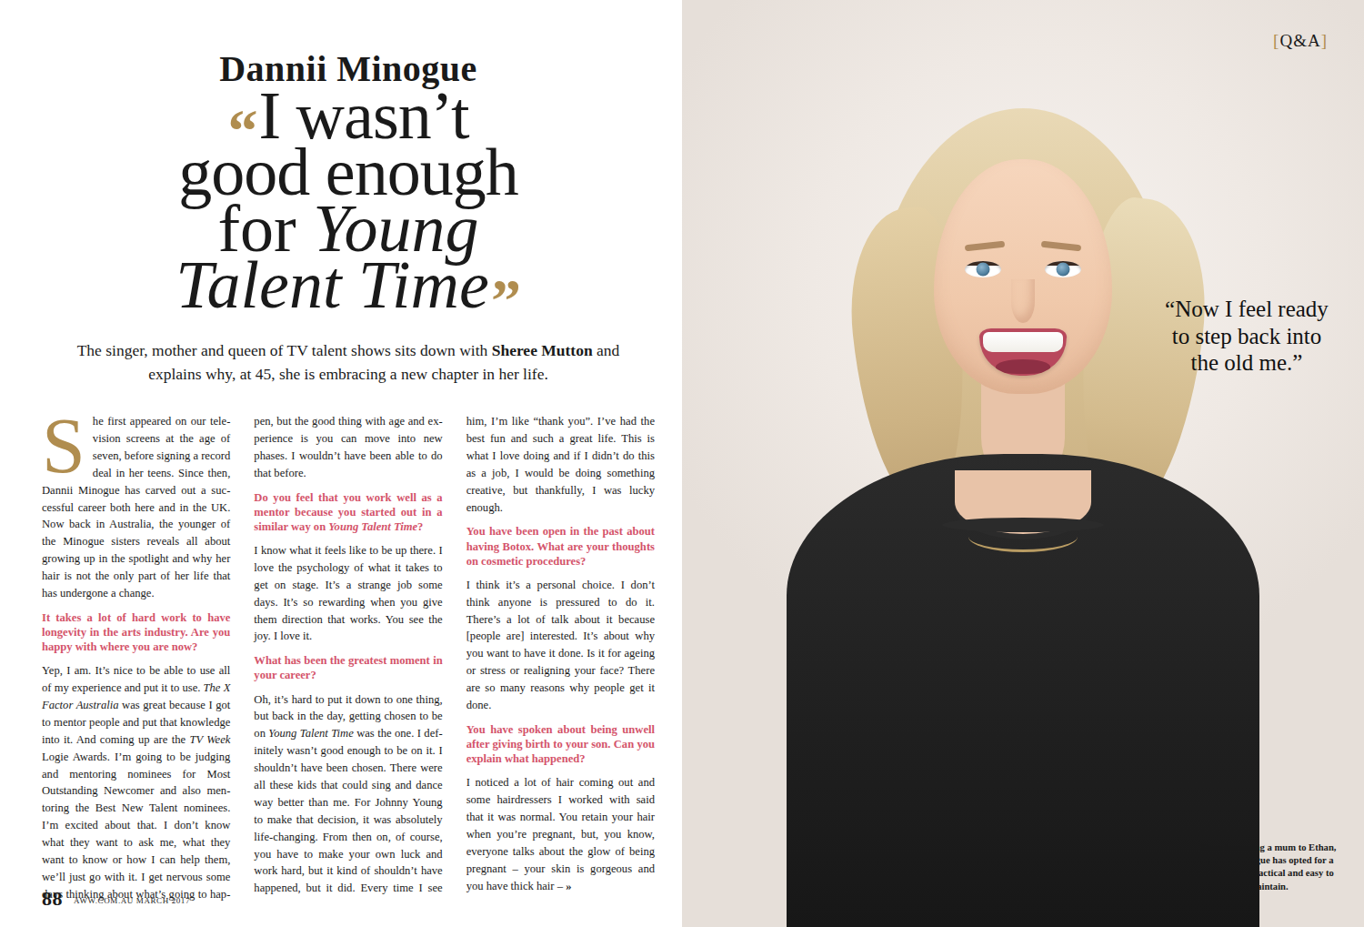Dannii Minogue
“I wasn’t good enough for Young Talent Time”
The singer, mother and queen of TV talent shows sits down with Sheree Mutton and explains why, at 45, she is embracing a new chapter in her life.
She first appeared on our television screens at the age of seven, before signing a record deal in her teens. Since then, Dannii Minogue has carved out a successful career both here and in the UK. Now back in Australia, the younger of the Minogue sisters reveals all about growing up in the spotlight and why her hair is not the only part of her life that has undergone a change.
It takes a lot of hard work to have longevity in the arts industry. Are you happy with where you are now?
Yep, I am. It’s nice to be able to use all of my experience and put it to use. The X Factor Australia was great because I got to mentor people and put that knowledge into it. And coming up are the TV Week Logie Awards. I’m going to be judging and mentoring nominees for Most Outstanding Newcomer and also mentoring the Best New Talent nominees. I’m excited about that. I don’t know what they want to ask me, what they want to know or how I can help them, we’ll just go with it. I get nervous some days thinking about what’s going to happen, but the good thing with age and experience is you can move into new phases. I wouldn’t have been able to do that before.
Do you feel that you work well as a mentor because you started out in a similar way on Young Talent Time?
I know what it feels like to be up there. I love the psychology of what it takes to get on stage. It’s a strange job some days. It’s so rewarding when you give them direction that works. You see the joy. I love it.
What has been the greatest moment in your career?
Oh, it’s hard to put it down to one thing, but back in the day, getting chosen to be on Young Talent Time was the one. I definitely wasn’t good enough to be on it. I shouldn’t have been chosen. There were all these kids that could sing and dance way better than me. For Johnny Young to make that decision, it was absolutely life-changing. From then on, of course, you have to make your own luck and work hard, but it kind of shouldn’t have happened, but it did. Every time I see him, I’m like “thank you”. I’ve had the best fun and such a great life. This is what I love doing and if I didn’t do this as a job, I would be doing something creative, but thankfully, I was lucky enough.
You have been open in the past about having Botox. What are your thoughts on cosmetic procedures?
I think it’s a personal choice. I don’t think anyone is pressured to do it. There’s a lot of talk about it because [people are] interested. It’s about why you want to have it done. Is it for ageing or stress or realigning your face? There are so many reasons why people get it done.
You have spoken about being unwell after giving birth to your son. Can you explain what happened?
I noticed a lot of hair coming out and some hairdressers I worked with said that it was normal. You retain your hair when you’re pregnant, but, you know, everyone talks about the glow of being pregnant – your skin is gorgeous and you have thick hair – »
88 aww.com.au March 2017
[Q&A]
“Now I feel ready to step back into the old me.”
Since becoming a mum to Ethan, Dannii Minogue has opted for a look that’s practical and easy to maintain.
Ben Vella @Shoot/Everything. Supplied by L’Oreal Professionnel.